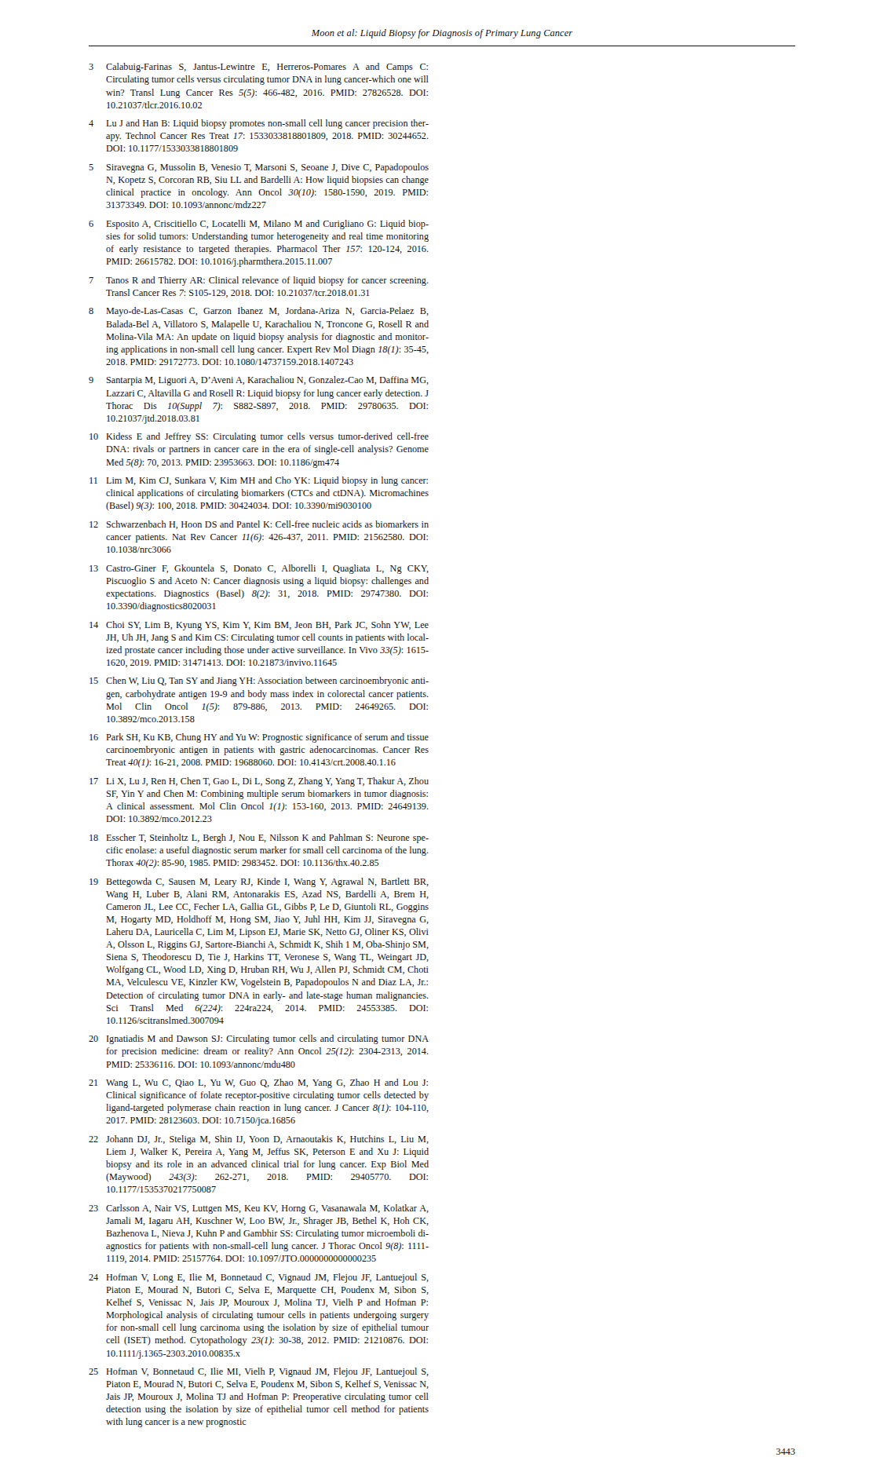Moon et al: Liquid Biopsy for Diagnosis of Primary Lung Cancer
3 Calabuig-Farinas S, Jantus-Lewintre E, Herreros-Pomares A and Camps C: Circulating tumor cells versus circulating tumor DNA in lung cancer-which one will win? Transl Lung Cancer Res 5(5): 466-482, 2016. PMID: 27826528. DOI: 10.21037/tlcr.2016.10.02
4 Lu J and Han B: Liquid biopsy promotes non-small cell lung cancer precision therapy. Technol Cancer Res Treat 17: 1533033818801809, 2018. PMID: 30244652. DOI: 10.1177/1533033818801809
5 Siravegna G, Mussolin B, Venesio T, Marsoni S, Seoane J, Dive C, Papadopoulos N, Kopetz S, Corcoran RB, Siu LL and Bardelli A: How liquid biopsies can change clinical practice in oncology. Ann Oncol 30(10): 1580-1590, 2019. PMID: 31373349. DOI: 10.1093/annonc/mdz227
6 Esposito A, Criscitiello C, Locatelli M, Milano M and Curigliano G: Liquid biopsies for solid tumors: Understanding tumor heterogeneity and real time monitoring of early resistance to targeted therapies. Pharmacol Ther 157: 120-124, 2016. PMID: 26615782. DOI: 10.1016/j.pharmthera.2015.11.007
7 Tanos R and Thierry AR: Clinical relevance of liquid biopsy for cancer screening. Transl Cancer Res 7: S105-129, 2018. DOI: 10.21037/tcr.2018.01.31
8 Mayo-de-Las-Casas C, Garzon Ibanez M, Jordana-Ariza N, Garcia-Pelaez B, Balada-Bel A, Villatoro S, Malapelle U, Karachaliou N, Troncone G, Rosell R and Molina-Vila MA: An update on liquid biopsy analysis for diagnostic and monitoring applications in non-small cell lung cancer. Expert Rev Mol Diagn 18(1): 35-45, 2018. PMID: 29172773. DOI: 10.1080/14737159.2018.1407243
9 Santarpia M, Liguori A, D’Aveni A, Karachaliou N, Gonzalez-Cao M, Daffina MG, Lazzari C, Altavilla G and Rosell R: Liquid biopsy for lung cancer early detection. J Thorac Dis 10(Suppl 7): S882-S897, 2018. PMID: 29780635. DOI: 10.21037/jtd.2018.03.81
10 Kidess E and Jeffrey SS: Circulating tumor cells versus tumor-derived cell-free DNA: rivals or partners in cancer care in the era of single-cell analysis? Genome Med 5(8): 70, 2013. PMID: 23953663. DOI: 10.1186/gm474
11 Lim M, Kim CJ, Sunkara V, Kim MH and Cho YK: Liquid biopsy in lung cancer: clinical applications of circulating biomarkers (CTCs and ctDNA). Micromachines (Basel) 9(3): 100, 2018. PMID: 30424034. DOI: 10.3390/mi9030100
12 Schwarzenbach H, Hoon DS and Pantel K: Cell-free nucleic acids as biomarkers in cancer patients. Nat Rev Cancer 11(6): 426-437, 2011. PMID: 21562580. DOI: 10.1038/nrc3066
13 Castro-Giner F, Gkountela S, Donato C, Alborelli I, Quagliata L, Ng CKY, Piscuoglio S and Aceto N: Cancer diagnosis using a liquid biopsy: challenges and expectations. Diagnostics (Basel) 8(2): 31, 2018. PMID: 29747380. DOI: 10.3390/diagnostics8020031
14 Choi SY, Lim B, Kyung YS, Kim Y, Kim BM, Jeon BH, Park JC, Sohn YW, Lee JH, Uh JH, Jang S and Kim CS: Circulating tumor cell counts in patients with localized prostate cancer including those under active surveillance. In Vivo 33(5): 1615-1620, 2019. PMID: 31471413. DOI: 10.21873/invivo.11645
15 Chen W, Liu Q, Tan SY and Jiang YH: Association between carcinoembryonic antigen, carbohydrate antigen 19-9 and body mass index in colorectal cancer patients. Mol Clin Oncol 1(5): 879-886, 2013. PMID: 24649265. DOI: 10.3892/mco.2013.158
16 Park SH, Ku KB, Chung HY and Yu W: Prognostic significance of serum and tissue carcinoembryonic antigen in patients with gastric adenocarcinomas. Cancer Res Treat 40(1): 16-21, 2008. PMID: 19688060. DOI: 10.4143/crt.2008.40.1.16
17 Li X, Lu J, Ren H, Chen T, Gao L, Di L, Song Z, Zhang Y, Yang T, Thakur A, Zhou SF, Yin Y and Chen M: Combining multiple serum biomarkers in tumor diagnosis: A clinical assessment. Mol Clin Oncol 1(1): 153-160, 2013. PMID: 24649139. DOI: 10.3892/mco.2012.23
18 Esscher T, Steinholtz L, Bergh J, Nou E, Nilsson K and Pahlman S: Neurone specific enolase: a useful diagnostic serum marker for small cell carcinoma of the lung. Thorax 40(2): 85-90, 1985. PMID: 2983452. DOI: 10.1136/thx.40.2.85
19 Bettegowda C, Sausen M, Leary RJ, Kinde I, Wang Y, Agrawal N, Bartlett BR, Wang H, Luber B, Alani RM, Antonarakis ES, Azad NS, Bardelli A, Brem H, Cameron JL, Lee CC, Fecher LA, Gallia GL, Gibbs P, Le D, Giuntoli RL, Goggins M, Hogarty MD, Holdhoff M, Hong SM, Jiao Y, Juhl HH, Kim JJ, Siravegna G, Laheru DA, Lauricella C, Lim M, Lipson EJ, Marie SK, Netto GJ, Oliner KS, Olivi A, Olsson L, Riggins GJ, Sartore-Bianchi A, Schmidt K, Shih 1 M, Oba-Shinjo SM, Siena S, Theodorescu D, Tie J, Harkins TT, Veronese S, Wang TL, Weingart JD, Wolfgang CL, Wood LD, Xing D, Hruban RH, Wu J, Allen PJ, Schmidt CM, Choti MA, Velculescu VE, Kinzler KW, Vogelstein B, Papadopoulos N and Diaz LA, Jr.: Detection of circulating tumor DNA in early- and late-stage human malignancies. Sci Transl Med 6(224): 224ra224, 2014. PMID: 24553385. DOI: 10.1126/scitranslmed.3007094
20 Ignatiadis M and Dawson SJ: Circulating tumor cells and circulating tumor DNA for precision medicine: dream or reality? Ann Oncol 25(12): 2304-2313, 2014. PMID: 25336116. DOI: 10.1093/annonc/mdu480
21 Wang L, Wu C, Qiao L, Yu W, Guo Q, Zhao M, Yang G, Zhao H and Lou J: Clinical significance of folate receptor-positive circulating tumor cells detected by ligand-targeted polymerase chain reaction in lung cancer. J Cancer 8(1): 104-110, 2017. PMID: 28123603. DOI: 10.7150/jca.16856
22 Johann DJ, Jr., Steliga M, Shin IJ, Yoon D, Arnaoutakis K, Hutchins L, Liu M, Liem J, Walker K, Pereira A, Yang M, Jeffus SK, Peterson E and Xu J: Liquid biopsy and its role in an advanced clinical trial for lung cancer. Exp Biol Med (Maywood) 243(3): 262-271, 2018. PMID: 29405770. DOI: 10.1177/1535370217750087
23 Carlsson A, Nair VS, Luttgen MS, Keu KV, Horng G, Vasanawala M, Kolatkar A, Jamali M, Iagaru AH, Kuschner W, Loo BW, Jr., Shrager JB, Bethel K, Hoh CK, Bazhenova L, Nieva J, Kuhn P and Gambhir SS: Circulating tumor microemboli diagnostics for patients with non-small-cell lung cancer. J Thorac Oncol 9(8): 1111-1119, 2014. PMID: 25157764. DOI: 10.1097/JTO.0000000000000235
24 Hofman V, Long E, Ilie M, Bonnetaud C, Vignaud JM, Flejou JF, Lantuejoul S, Piaton E, Mourad N, Butori C, Selva E, Marquette CH, Poudenx M, Sibon S, Kelhef S, Venissac N, Jais JP, Mouroux J, Molina TJ, Vielh P and Hofman P: Morphological analysis of circulating tumour cells in patients undergoing surgery for non-small cell lung carcinoma using the isolation by size of epithelial tumour cell (ISET) method. Cytopathology 23(1): 30-38, 2012. PMID: 21210876. DOI: 10.1111/j.1365-2303.2010.00835.x
25 Hofman V, Bonnetaud C, Ilie MI, Vielh P, Vignaud JM, Flejou JF, Lantuejoul S, Piaton E, Mourad N, Butori C, Selva E, Poudenx M, Sibon S, Kelhef S, Venissac N, Jais JP, Mouroux J, Molina TJ and Hofman P: Preoperative circulating tumor cell detection using the isolation by size of epithelial tumor cell method for patients with lung cancer is a new prognostic
3443